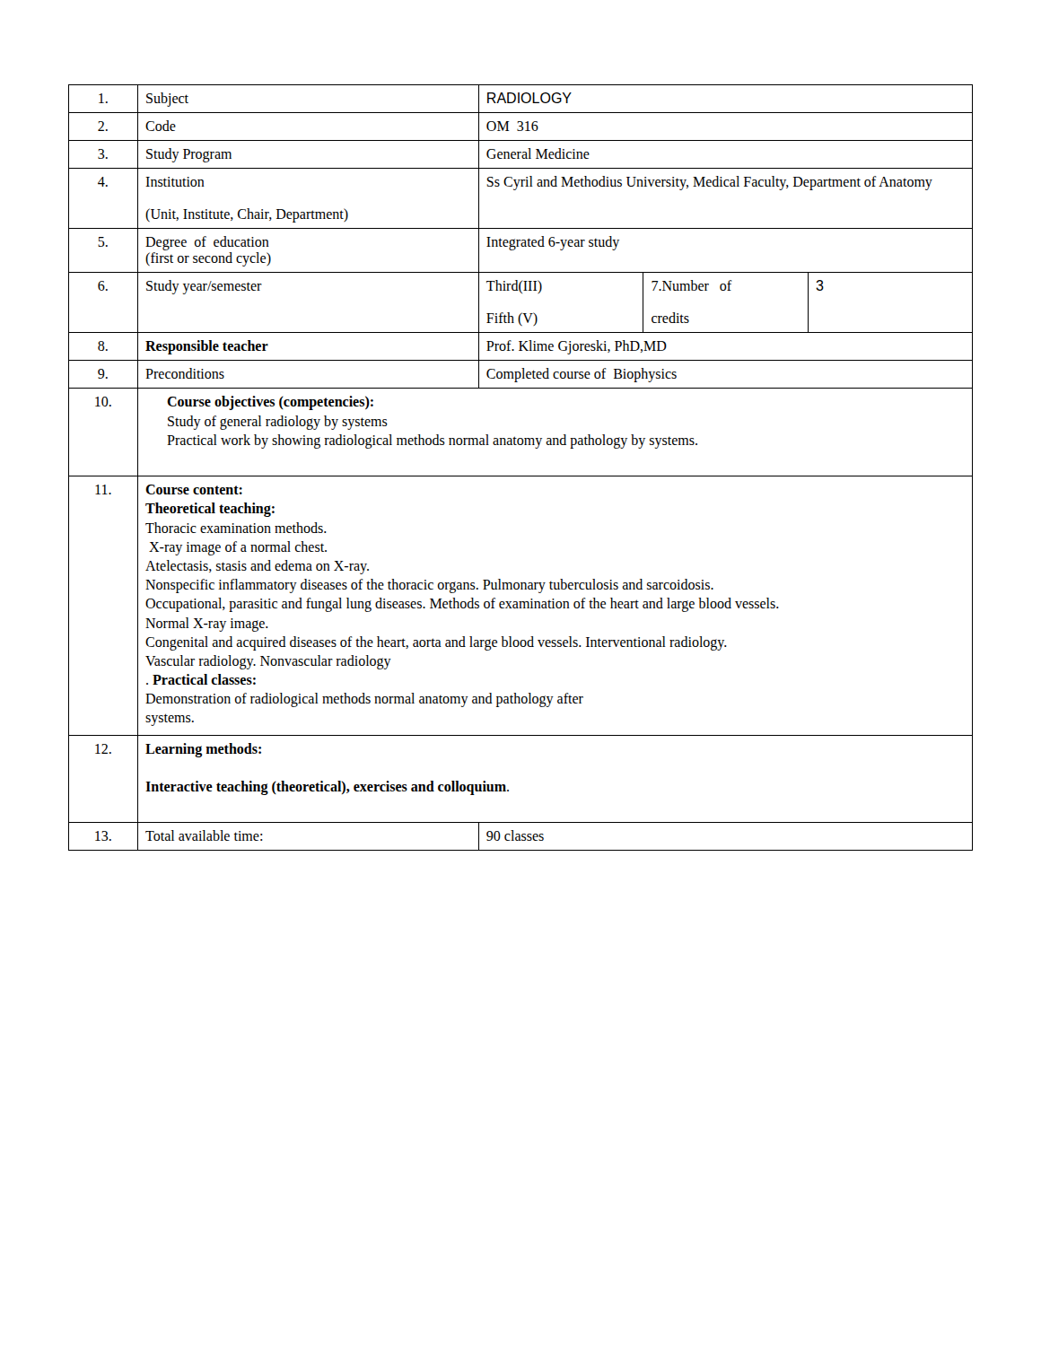| 1. | Subject | RADIOLOGY |
| 2. | Code | OM 316 |
| 3. | Study Program | General Medicine |
| 4. | Institution (Unit, Institute, Chair, Department) | Ss Cyril and Methodius University, Medical Faculty, Department of Anatomy |
| 5. | Degree of education (first or second cycle) | Integrated 6-year study |
| 6. | Study year/semester | Third(III) Fifth (V) | 7.Number of credits | 3 |
| 8. | Responsible teacher | Prof. Klime Gjoreski, PhD,MD |
| 9. | Preconditions | Completed course of Biophysics |
| 10. | Course objectives (competencies): Study of general radiology by systems Practical work by showing radiological methods normal anatomy and pathology by systems. |
| 11. | Course content: Theoretical teaching: Thoracic examination methods. X-ray image of a normal chest. Atelectasis, stasis and edema on X-ray. Nonspecific inflammatory diseases of the thoracic organs. Pulmonary tuberculosis and sarcoidosis. Occupational, parasitic and fungal lung diseases. Methods of examination of the heart and large blood vessels. Normal X-ray image. Congenital and acquired diseases of the heart, aorta and large blood vessels. Interventional radiology. Vascular radiology. Nonvascular radiology . Practical classes: Demonstration of radiological methods normal anatomy and pathology after systems. |
| 12. | Learning methods: Interactive teaching (theoretical), exercises and colloquium . |
| 13. | Total available time: | 90 classes |